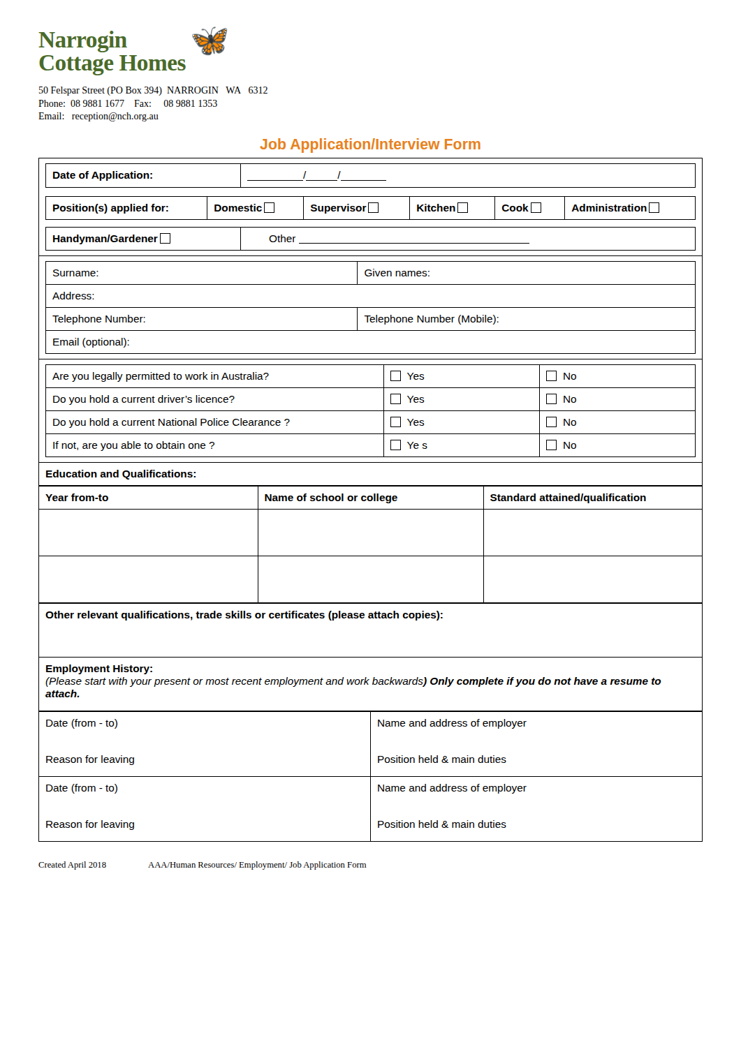Narrogin
Cottage Homes
🦋
50 Felspar Street (PO Box 394) NARROGIN WA 6312
Phone: 08 9881 1677 Fax: 08 9881 1353
Email: reception@nch.org.au
Job Application/Interview Form
| / Date of Application: / / / / / Position(s) applied for: / Domestic / Supervisor / Kitchen / Cook / Administration / / Handyman/Gardener / Other / |
| / Surname: / Given names: / / Address: / / Telephone Number: / Telephone Number (Mobile): / / Email (optional): / |
| / Are you legally permitted to work in Australia? / Yes / No / / Do you hold a current driver’s licence? / Yes / No / / Do you hold a current National Police Clearance ? / Yes / No / / If not, are you able to obtain one ? / Ye s / No / |
| Education and Qualifications: |
| Year from-to | Name of school or college | Standard attained/qualification |
| --- | --- | --- |
| Other relevant qualifications, trade skills or certificates (please attach copies): |
| Employment History: (Please start with your present or most recent employment and work backwards ) Only complete if you do not have a resume to attach. |
| Date (from - to) Reason for leaving | Name and address of employer Position held & main duties |
| Date (from - to) Reason for leaving | Name and address of employer Position held & main duties |
Created April 2018
AAA/Human Resources/ Employment/ Job Application Form